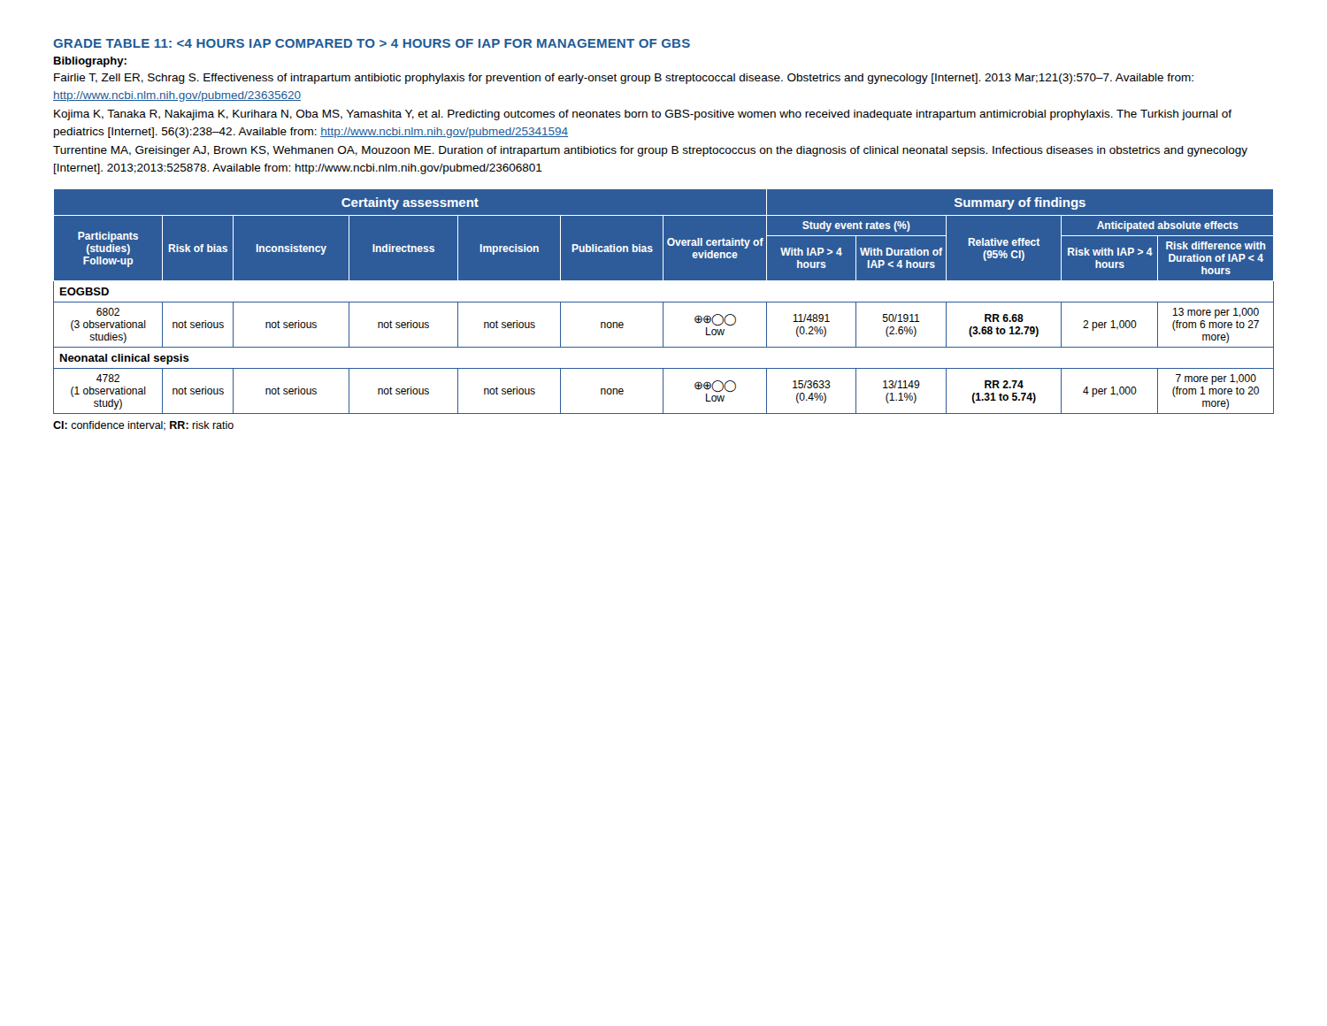GRADE Table 11: <4 hours IAP compared to > 4 hours of IAP for management of GBS
Bibliography:
Fairlie T, Zell ER, Schrag S. Effectiveness of intrapartum antibiotic prophylaxis for prevention of early-onset group B streptococcal disease. Obstetrics and gynecology [Internet]. 2013 Mar;121(3):570–7. Available from: http://www.ncbi.nlm.nih.gov/pubmed/23635620
Kojima K, Tanaka R, Nakajima K, Kurihara N, Oba MS, Yamashita Y, et al. Predicting outcomes of neonates born to GBS-positive women who received inadequate intrapartum antimicrobial prophylaxis. The Turkish journal of pediatrics [Internet]. 56(3):238–42. Available from: http://www.ncbi.nlm.nih.gov/pubmed/25341594
Turrentine MA, Greisinger AJ, Brown KS, Wehmanen OA, Mouzoon ME. Duration of intrapartum antibiotics for group B streptococcus on the diagnosis of clinical neonatal sepsis. Infectious diseases in obstetrics and gynecology [Internet]. 2013;2013:525878. Available from: http://www.ncbi.nlm.nih.gov/pubmed/23606801
| Certainty assessment | Summary of findings |
| --- | --- |
| Participants (studies) Follow-up | Risk of bias | Inconsistency | Indirectness | Imprecision | Publication bias | Overall certainty of evidence | Study event rates (%) | Relative effect (95% CI) | Anticipated absolute effects |
| With IAP > 4 hours | With Duration of IAP < 4 hours | Risk with IAP > 4 hours | Risk difference with Duration of IAP < 4 hours |
| EOGBSD |
| 6802 (3 observational studies) | not serious | not serious | not serious | not serious | none | ⊕⊕◯◯ Low | 11/4891 (0.2%) | 50/1911 (2.6%) | RR 6.68 (3.68 to 12.79) | 2 per 1,000 | 13 more per 1,000 (from 6 more to 27 more) |
| Neonatal clinical sepsis |
| 4782 (1 observational study) | not serious | not serious | not serious | not serious | none | ⊕⊕◯◯ Low | 15/3633 (0.4%) | 13/1149 (1.1%) | RR 2.74 (1.31 to 5.74) | 4 per 1,000 | 7 more per 1,000 (from 1 more to 20 more) |
CI: confidence interval; RR: risk ratio